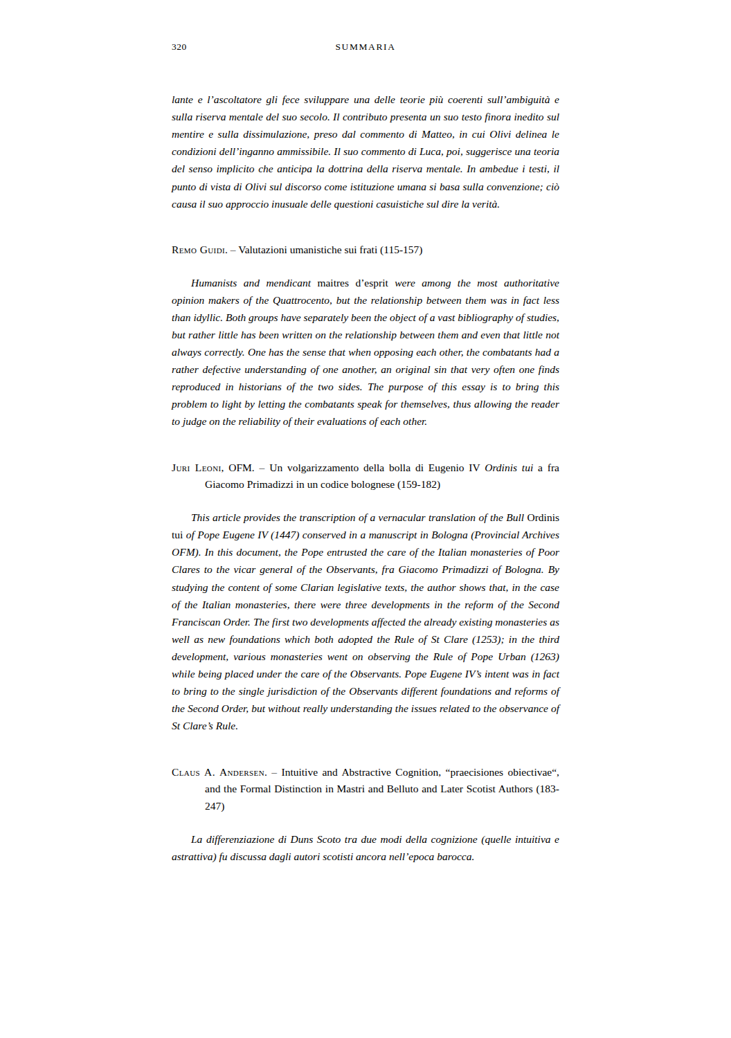320
SUMMARIA
lante e l’ascoltatore gli fece sviluppare una delle teorie più coerenti sull’ambiguità e sulla riserva mentale del suo secolo. Il contributo presenta un suo testo finora inedito sul mentire e sulla dissimulazione, preso dal commento di Matteo, in cui Olivi delinea le condizioni dell’inganno ammissibile. Il suo commento di Luca, poi, suggerisce una teoria del senso implicito che anticipa la dottrina della riserva mentale. In ambedue i testi, il punto di vista di Olivi sul discorso come istituzione umana si basa sulla convenzione; ciò causa il suo approccio inusuale delle questioni casuistiche sul dire la verità.
Remo Guidi. – Valutazioni umanistiche sui frati (115-157)
Humanists and mendicant maitres d’esprit were among the most authoritative opinion makers of the Quattrocento, but the relationship between them was in fact less than idyllic. Both groups have separately been the object of a vast bibliography of studies, but rather little has been written on the relationship between them and even that little not always correctly. One has the sense that when opposing each other, the combatants had a rather defective understanding of one another, an original sin that very often one finds reproduced in historians of the two sides. The purpose of this essay is to bring this problem to light by letting the combatants speak for themselves, thus allowing the reader to judge on the reliability of their evaluations of each other.
Juri Leoni, OFM. – Un volgarizzamento della bolla di Eugenio IV Ordinis tui a fra Giacomo Primadizzi in un codice bolognese (159-182)
This article provides the transcription of a vernacular translation of the Bull Ordinis tui of Pope Eugene IV (1447) conserved in a manuscript in Bologna (Provincial Archives OFM). In this document, the Pope entrusted the care of the Italian monasteries of Poor Clares to the vicar general of the Observants, fra Giacomo Primadizzi of Bologna. By studying the content of some Clarian legislative texts, the author shows that, in the case of the Italian monasteries, there were three developments in the reform of the Second Franciscan Order. The first two developments affected the already existing monasteries as well as new foundations which both adopted the Rule of St Clare (1253); in the third development, various monasteries went on observing the Rule of Pope Urban (1263) while being placed under the care of the Observants. Pope Eugene IV’s intent was in fact to bring to the single jurisdiction of the Observants different foundations and reforms of the Second Order, but without really understanding the issues related to the observance of St Clare’s Rule.
Claus A. Andersen. – Intuitive and Abstractive Cognition, “praecisiones obiectivae“, and the Formal Distinction in Mastri and Belluto and Later Scotist Authors (183-247)
La differenziazione di Duns Scoto tra due modi della cognizione (quelle intuitiva e astrattiva) fu discussa dagli autori scotisti ancora nell’epoca barocca.